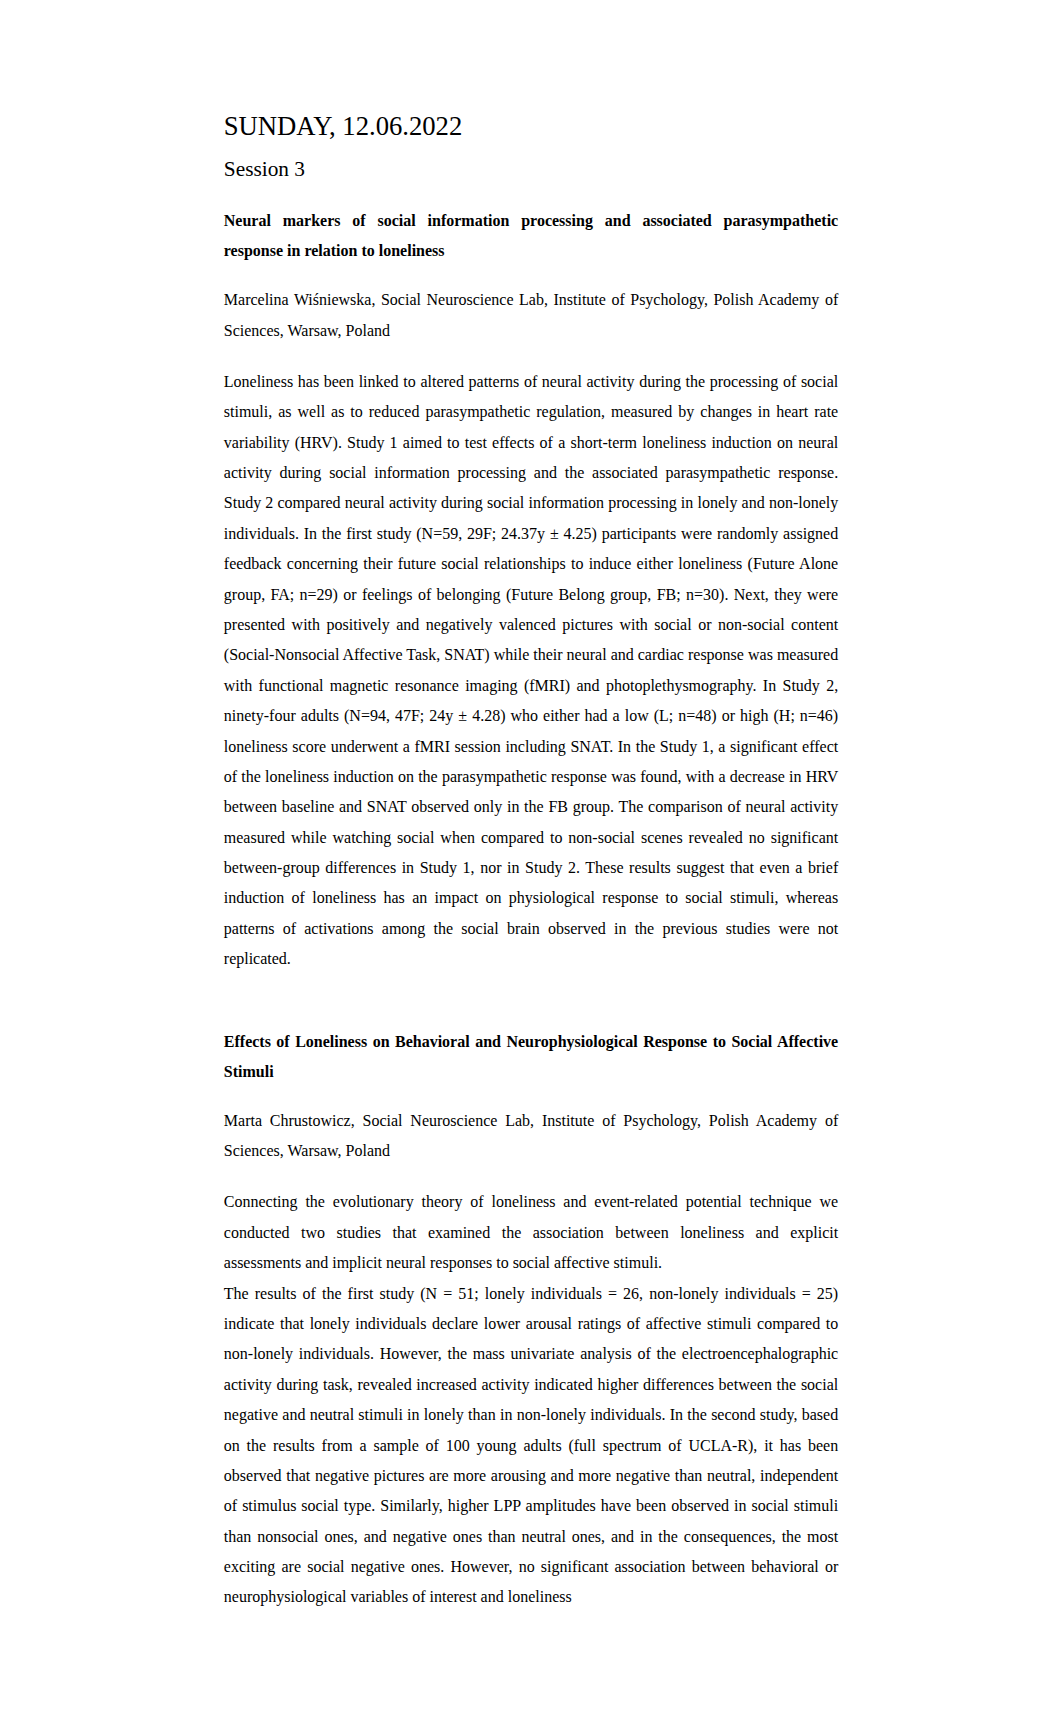SUNDAY, 12.06.2022
Session 3
Neural markers of social information processing and associated parasympathetic response in relation to loneliness
Marcelina Wiśniewska, Social Neuroscience Lab, Institute of Psychology, Polish Academy of Sciences, Warsaw, Poland
Loneliness has been linked to altered patterns of neural activity during the processing of social stimuli, as well as to reduced parasympathetic regulation, measured by changes in heart rate variability (HRV). Study 1 aimed to test effects of a short-term loneliness induction on neural activity during social information processing and the associated parasympathetic response. Study 2 compared neural activity during social information processing in lonely and non-lonely individuals. In the first study (N=59, 29F; 24.37y ± 4.25) participants were randomly assigned feedback concerning their future social relationships to induce either loneliness (Future Alone group, FA; n=29) or feelings of belonging (Future Belong group, FB; n=30). Next, they were presented with positively and negatively valenced pictures with social or non-social content (Social-Nonsocial Affective Task, SNAT) while their neural and cardiac response was measured with functional magnetic resonance imaging (fMRI) and photoplethysmography. In Study 2, ninety-four adults (N=94, 47F; 24y ± 4.28) who either had a low (L; n=48) or high (H; n=46) loneliness score underwent a fMRI session including SNAT. In the Study 1, a significant effect of the loneliness induction on the parasympathetic response was found, with a decrease in HRV between baseline and SNAT observed only in the FB group. The comparison of neural activity measured while watching social when compared to non-social scenes revealed no significant between-group differences in Study 1, nor in Study 2. These results suggest that even a brief induction of loneliness has an impact on physiological response to social stimuli, whereas patterns of activations among the social brain observed in the previous studies were not replicated.
Effects of Loneliness on Behavioral and Neurophysiological Response to Social Affective Stimuli
Marta Chrustowicz, Social Neuroscience Lab, Institute of Psychology, Polish Academy of Sciences, Warsaw, Poland
Connecting the evolutionary theory of loneliness and event-related potential technique we conducted two studies that examined the association between loneliness and explicit assessments and implicit neural responses to social affective stimuli.
The results of the first study (N = 51; lonely individuals = 26, non-lonely individuals = 25) indicate that lonely individuals declare lower arousal ratings of affective stimuli compared to non-lonely individuals. However, the mass univariate analysis of the electroencephalographic activity during task, revealed increased activity indicated higher differences between the social negative and neutral stimuli in lonely than in non-lonely individuals. In the second study, based on the results from a sample of 100 young adults (full spectrum of UCLA-R), it has been observed that negative pictures are more arousing and more negative than neutral, independent of stimulus social type. Similarly, higher LPP amplitudes have been observed in social stimuli than nonsocial ones, and negative ones than neutral ones, and in the consequences, the most exciting are social negative ones. However, no significant association between behavioral or neurophysiological variables of interest and loneliness